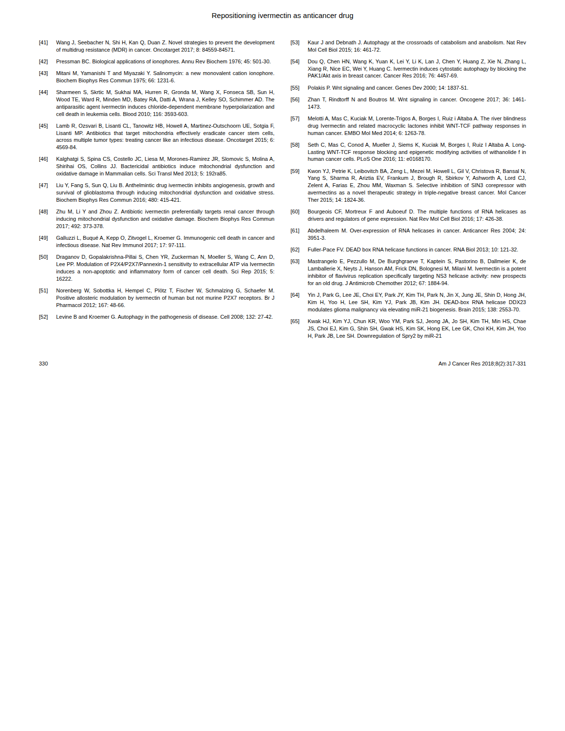Repositioning ivermectin as anticancer drug
[41] Wang J, Seebacher N, Shi H, Kan Q, Duan Z. Novel strategies to prevent the development of multidrug resistance (MDR) in cancer. Oncotarget 2017; 8: 84559-84571.
[42] Pressman BC. Biological applications of ionophores. Annu Rev Biochem 1976; 45: 501-30.
[43] Mitani M, Yamanishi T and Miyazaki Y. Salinomycin: a new monovalent cation ionophore. Biochem Biophys Res Commun 1975; 66: 1231-6.
[44] Sharmeen S, Skrtic M, Sukhai MA, Hurren R, Gronda M, Wang X, Fonseca SB, Sun H, Wood TE, Ward R, Minden MD, Batey RA, Datti A, Wrana J, Kelley SO, Schimmer AD. The antiparasitic agent ivermectin induces chloride-dependent membrane hyperpolarization and cell death in leukemia cells. Blood 2010; 116: 3593-603.
[45] Lamb R, Ozsvari B, Lisanti CL, Tanowitz HB, Howell A, Martinez-Outschoorn UE, Sotgia F, Lisanti MP. Antibiotics that target mitochondria effectively eradicate cancer stem cells, across multiple tumor types: treating cancer like an infectious disease. Oncotarget 2015; 6: 4569-84.
[46] Kalghatgi S, Spina CS, Costello JC, Liesa M, Morones-Ramirez JR, Slomovic S, Molina A, Shirihai OS, Collins JJ. Bactericidal antibiotics induce mitochondrial dysfunction and oxidative damage in Mammalian cells. Sci Transl Med 2013; 5: 192ra85.
[47] Liu Y, Fang S, Sun Q, Liu B. Anthelmintic drug ivermectin inhibits angiogenesis, growth and survival of glioblastoma through inducing mitochondrial dysfunction and oxidative stress. Biochem Biophys Res Commun 2016; 480: 415-421.
[48] Zhu M, Li Y and Zhou Z. Antibiotic ivermectin preferentially targets renal cancer through inducing mitochondrial dysfunction and oxidative damage. Biochem Biophys Res Commun 2017; 492: 373-378.
[49] Galluzzi L, Buqué A, Kepp O, Zitvogel L, Kroemer G. Immunogenic cell death in cancer and infectious disease. Nat Rev Immunol 2017; 17: 97-111.
[50] Draganov D, Gopalakrishna-Pillai S, Chen YR, Zuckerman N, Moeller S, Wang C, Ann D, Lee PP. Modulation of P2X4/P2X7/Pannexin-1 sensitivity to extracellular ATP via Ivermectin induces a non-apoptotic and inflammatory form of cancer cell death. Sci Rep 2015; 5: 16222.
[51] Norenberg W, Sobottka H, Hempel C, Plötz T, Fischer W, Schmalzing G, Schaefer M. Positive allosteric modulation by ivermectin of human but not murine P2X7 receptors. Br J Pharmacol 2012; 167: 48-66.
[52] Levine B and Kroemer G. Autophagy in the pathogenesis of disease. Cell 2008; 132: 27-42.
[53] Kaur J and Debnath J. Autophagy at the crossroads of catabolism and anabolism. Nat Rev Mol Cell Biol 2015; 16: 461-72.
[54] Dou Q, Chen HN, Wang K, Yuan K, Lei Y, Li K, Lan J, Chen Y, Huang Z, Xie N, Zhang L, Xiang R, Nice EC, Wei Y, Huang C. Ivermectin induces cytostatic autophagy by blocking the PAK1/Akt axis in breast cancer. Cancer Res 2016; 76: 4457-69.
[55] Polakis P. Wnt signaling and cancer. Genes Dev 2000; 14: 1837-51.
[56] Zhan T, Rindtorff N and Boutros M. Wnt signaling in cancer. Oncogene 2017; 36: 1461-1473.
[57] Melotti A, Mas C, Kuciak M, Lorente-Trigos A, Borges I, Ruiz i Altaba A. The river blindness drug Ivermectin and related macrocyclic lactones inhibit WNT-TCF pathway responses in human cancer. EMBO Mol Med 2014; 6: 1263-78.
[58] Seth C, Mas C, Conod A, Mueller J, Siems K, Kuciak M, Borges I, Ruiz I Altaba A. Long-Lasting WNT-TCF response blocking and epigenetic modifying activities of withanolide f in human cancer cells. PLoS One 2016; 11: e0168170.
[59] Kwon YJ, Petrie K, Leibovitch BA, Zeng L, Mezei M, Howell L, Gil V, Christova R, Bansal N, Yang S, Sharma R, Ariztia EV, Frankum J, Brough R, Sbirkov Y, Ashworth A, Lord CJ, Zelent A, Farias E, Zhou MM, Waxman S. Selective inhibition of SIN3 corepressor with avermectins as a novel therapeutic strategy in triple-negative breast cancer. Mol Cancer Ther 2015; 14: 1824-36.
[60] Bourgeois CF, Mortreux F and Auboeuf D. The multiple functions of RNA helicases as drivers and regulators of gene expression. Nat Rev Mol Cell Biol 2016; 17: 426-38.
[61] Abdelhaleem M. Over-expression of RNA helicases in cancer. Anticancer Res 2004; 24: 3951-3.
[62] Fuller-Pace FV. DEAD box RNA helicase functions in cancer. RNA Biol 2013; 10: 121-32.
[63] Mastrangelo E, Pezzullo M, De Burghgraeve T, Kaptein S, Pastorino B, Dallmeier K, de Lamballerie X, Neyts J, Hanson AM, Frick DN, Bolognesi M, Milani M. Ivermectin is a potent inhibitor of flavivirus replication specifically targeting NS3 helicase activity: new prospects for an old drug. J Antimicrob Chemother 2012; 67: 1884-94.
[64] Yin J, Park G, Lee JE, Choi EY, Park JY, Kim TH, Park N, Jin X, Jung JE, Shin D, Hong JH, Kim H, Yoo H, Lee SH, Kim YJ, Park JB, Kim JH. DEAD-box RNA helicase DDX23 modulates glioma malignancy via elevating miR-21 biogenesis. Brain 2015; 138: 2553-70.
[65] Kwak HJ, Kim YJ, Chun KR, Woo YM, Park SJ, Jeong JA, Jo SH, Kim TH, Min HS, Chae JS, Choi EJ, Kim G, Shin SH, Gwak HS, Kim SK, Hong EK, Lee GK, Choi KH, Kim JH, Yoo H, Park JB, Lee SH. Downregulation of Spry2 by miR-21
330 Am J Cancer Res 2018;8(2):317-331